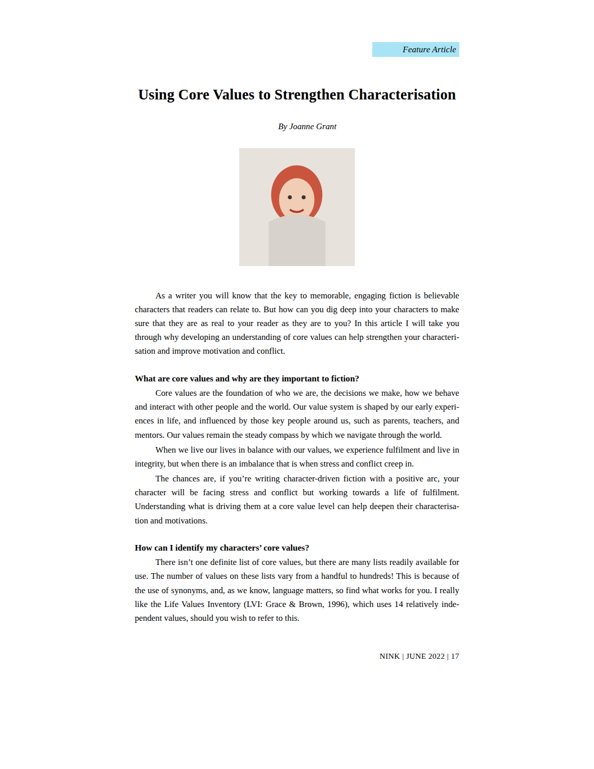Feature Article
Using Core Values to Strengthen Characterisation
By Joanne Grant
As a writer you will know that the key to memorable, engaging fiction is believable characters that readers can relate to. But how can you dig deep into your characters to make sure that they are as real to your reader as they are to you? In this article I will take you through why developing an understanding of core values can help strengthen your characterisation and improve motivation and conflict.
What are core values and why are they important to fiction?
Core values are the foundation of who we are, the decisions we make, how we behave and interact with other people and the world. Our value system is shaped by our early experiences in life, and influenced by those key people around us, such as parents, teachers, and mentors. Our values remain the steady compass by which we navigate through the world.
When we live our lives in balance with our values, we experience fulfilment and live in integrity, but when there is an imbalance that is when stress and conflict creep in.
The chances are, if you’re writing character-driven fiction with a positive arc, your character will be facing stress and conflict but working towards a life of fulfilment. Understanding what is driving them at a core value level can help deepen their characterisation and motivations.
How can I identify my characters’ core values?
There isn’t one definite list of core values, but there are many lists readily available for use. The number of values on these lists vary from a handful to hundreds! This is because of the use of synonyms, and, as we know, language matters, so find what works for you. I really like the Life Values Inventory (LVI: Grace & Brown, 1996), which uses 14 relatively independent values, should you wish to refer to this.
NINK | JUNE 2022 | 17